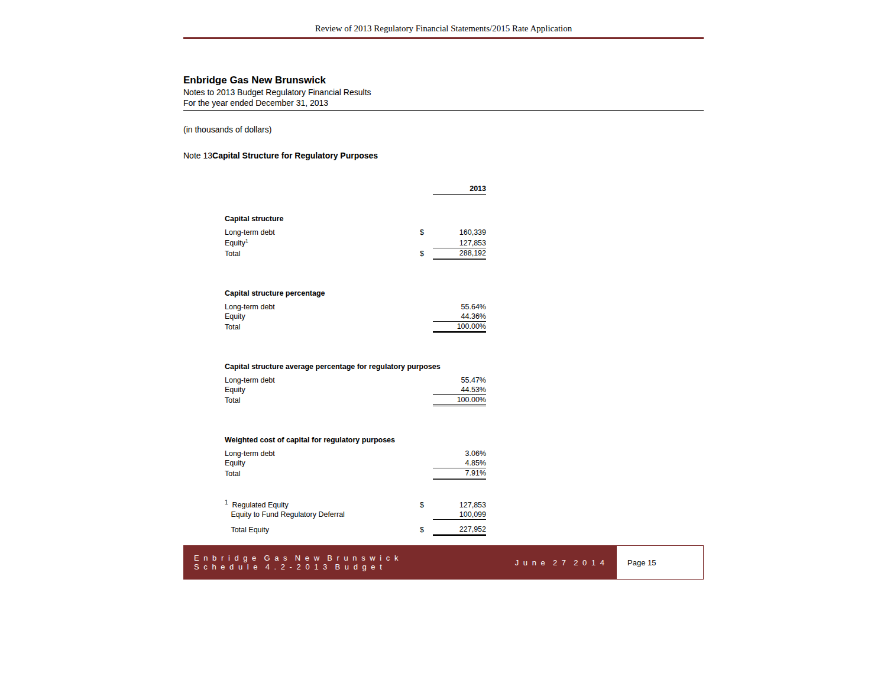Review of 2013 Regulatory Financial Statements/2015 Rate Application
Enbridge Gas New Brunswick
Notes to 2013 Budget Regulatory Financial Results
For the year ended December 31, 2013
(in thousands of dollars)
Note 13 Capital Structure for Regulatory Purposes
| | | 2013 |
| Capital structure | | |
| Long-term debt | $ | 160,339 |
| Equity 1 | | 127,853 |
| Total | $ | 288,192 |
| Capital structure percentage | | |
| Long-term debt | | 55.64% |
| Equity | | 44.36% |
| Total | | 100.00% |
| Capital structure average percentage for regulatory purposes |
| Long-term debt | | 55.47% |
| Equity | | 44.53% |
| Total | | 100.00% |
| Weighted cost of capital for regulatory purposes |
| Long-term debt | | 3.06% |
| Equity | | 4.85% |
| Total | | 7.91% |
| 1 Regulated Equity | $ | 127,853 |
| Equity to Fund Regulatory Deferral | | 100,099 |
| Total Equity | $ | 227,952 |
E n b r i d g e G a s N e w B r u n s w i c k
S c h e d u l e 4 . 2 - 2 0 1 3 B u d g e t
J u n e 2 7 2 0 1 4
Page 15